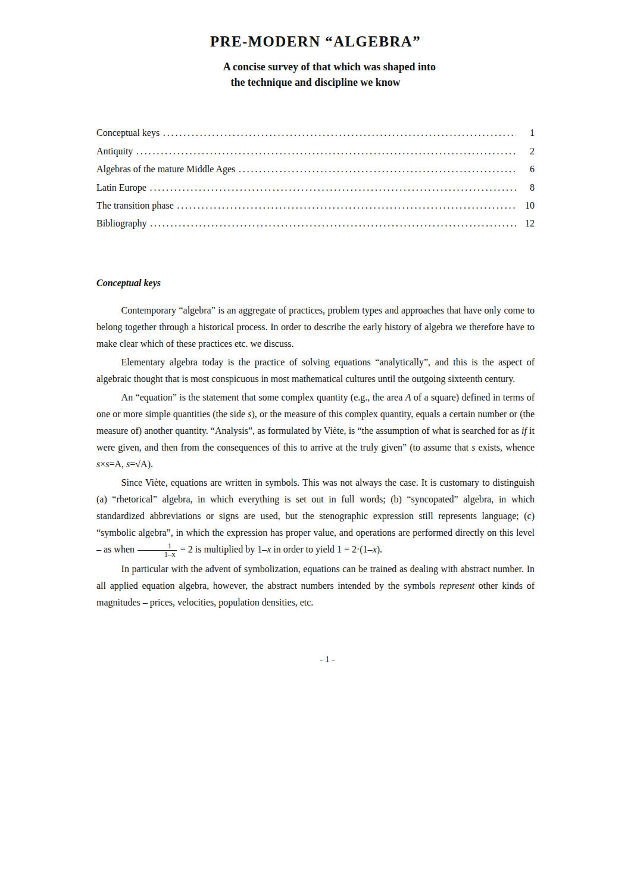Pre-Modern “Algebra”
A concise survey of that which was shaped into
the technique and discipline we know
Conceptual keys.................................................................................................. 1
Antiquity.................................................................................................. 2
Algebras of the mature Middle Ages.................................................................................................. 6
Latin Europe.................................................................................................. 8
The transition phase.................................................................................................. 10
Bibliography.................................................................................................. 12
Conceptual keys
Contemporary “algebra” is an aggregate of practices, problem types and approaches that have only come to belong together through a historical process. In order to describe the early history of algebra we therefore have to make clear which of these practices etc. we discuss.
Elementary algebra today is the practice of solving equations “analytically”, and this is the aspect of algebraic thought that is most conspicuous in most mathematical cultures until the outgoing sixteenth century.
An “equation” is the statement that some complex quantity (e.g., the area A of a square) defined in terms of one or more simple quantities (the side s), or the measure of this complex quantity, equals a certain number or (the measure of) another quantity. “Analysis”, as formulated by Viète, is “the assumption of what is searched for as if it were given, and then from the consequences of this to arrive at the truly given” (to assume that s exists, whence s×s=A, s=√A).
Since Viète, equations are written in symbols. This was not always the case. It is customary to distinguish (a) “rhetorical” algebra, in which everything is set out in full words; (b) “syncopated” algebra, in which standardized abbreviations or signs are used, but the stenographic expression still represents language; (c) “symbolic algebra”, in which the expression has proper value, and operations are performed directly on this level – as when 11–x = 2 is multiplied by 1–x in order to yield 1 = 2·(1–x).
In particular with the advent of symbolization, equations can be trained as dealing with abstract number. In all applied equation algebra, however, the abstract numbers intended by the symbols represent other kinds of magnitudes – prices, velocities, population densities, etc.
- 1 -